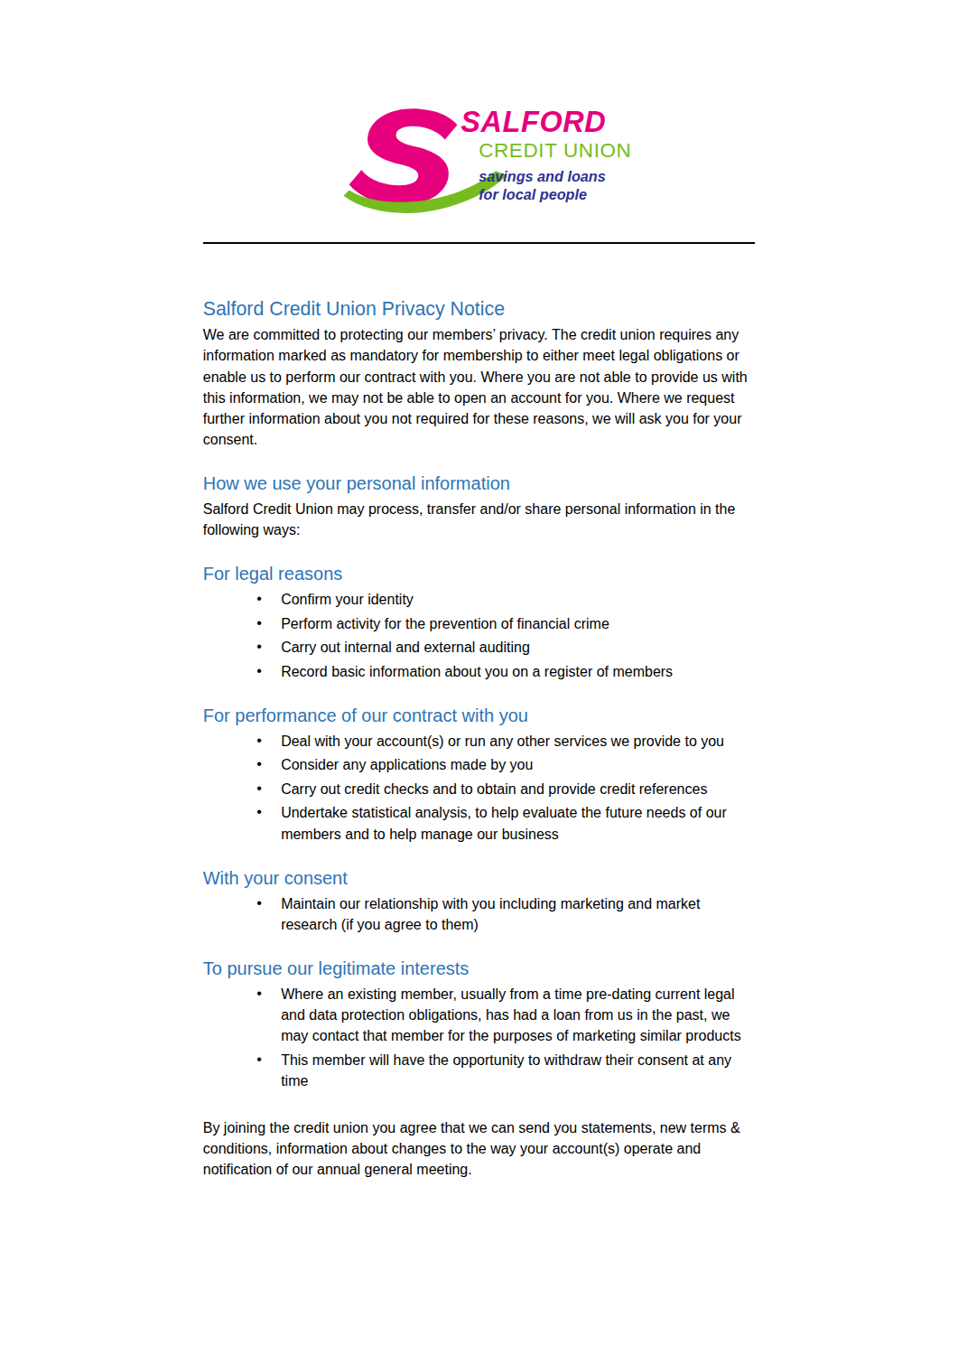SALFORD CREDIT UNION savings and loans for local people
Salford Credit Union Privacy Notice
We are committed to protecting our members’ privacy. The credit union requires any information marked as mandatory for membership to either meet legal obligations or enable us to perform our contract with you. Where you are not able to provide us with this information, we may not be able to open an account for you. Where we request further information about you not required for these reasons, we will ask you for your consent.
How we use your personal information
Salford Credit Union may process, transfer and/or share personal information in the following ways:
For legal reasons
Confirm your identity
Perform activity for the prevention of financial crime
Carry out internal and external auditing
Record basic information about you on a register of members
For performance of our contract with you
Deal with your account(s) or run any other services we provide to you
Consider any applications made by you
Carry out credit checks and to obtain and provide credit references
Undertake statistical analysis, to help evaluate the future needs of our members and to help manage our business
With your consent
Maintain our relationship with you including marketing and market research (if you agree to them)
To pursue our legitimate interests
Where an existing member, usually from a time pre-dating current legal and data protection obligations, has had a loan from us in the past, we may contact that member for the purposes of marketing similar products
This member will have the opportunity to withdraw their consent at any time
By joining the credit union you agree that we can send you statements, new terms & conditions, information about changes to the way your account(s) operate and notification of our annual general meeting.